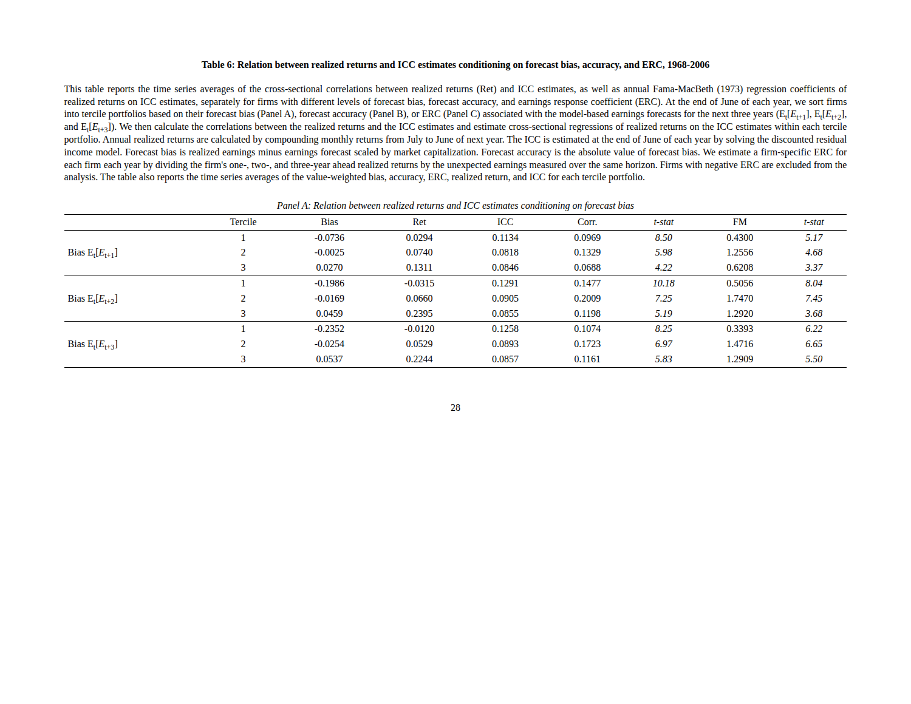Table 6: Relation between realized returns and ICC estimates conditioning on forecast bias, accuracy, and ERC, 1968-2006
This table reports the time series averages of the cross-sectional correlations between realized returns (Ret) and ICC estimates, as well as annual Fama-MacBeth (1973) regression coefficients of realized returns on ICC estimates, separately for firms with different levels of forecast bias, forecast accuracy, and earnings response coefficient (ERC). At the end of June of each year, we sort firms into tercile portfolios based on their forecast bias (Panel A), forecast accuracy (Panel B), or ERC (Panel C) associated with the model-based earnings forecasts for the next three years (Et[Et+1], Et[Et+2], and Et[Et+3]). We then calculate the correlations between the realized returns and the ICC estimates and estimate cross-sectional regressions of realized returns on the ICC estimates within each tercile portfolio. Annual realized returns are calculated by compounding monthly returns from July to June of next year. The ICC is estimated at the end of June of each year by solving the discounted residual income model. Forecast bias is realized earnings minus earnings forecast scaled by market capitalization. Forecast accuracy is the absolute value of forecast bias. We estimate a firm-specific ERC for each firm each year by dividing the firm's one-, two-, and three-year ahead realized returns by the unexpected earnings measured over the same horizon. Firms with negative ERC are excluded from the analysis. The table also reports the time series averages of the value-weighted bias, accuracy, ERC, realized return, and ICC for each tercile portfolio.
Panel A: Relation between realized returns and ICC estimates conditioning on forecast bias
| | Tercile | Bias | Ret | ICC | Corr. | t-stat | FM | t-stat |
| --- | --- | --- | --- | --- | --- | --- | --- | --- |
| | 1 | -0.0736 | 0.0294 | 0.1134 | 0.0969 | 8.50 | 0.4300 | 5.17 |
| Bias E t [ E t+1 ] | 2 | -0.0025 | 0.0740 | 0.0818 | 0.1329 | 5.98 | 1.2556 | 4.68 |
| | 3 | 0.0270 | 0.1311 | 0.0846 | 0.0688 | 4.22 | 0.6208 | 3.37 |
| | 1 | -0.1986 | -0.0315 | 0.1291 | 0.1477 | 10.18 | 0.5056 | 8.04 |
| Bias E t [ E t+2 ] | 2 | -0.0169 | 0.0660 | 0.0905 | 0.2009 | 7.25 | 1.7470 | 7.45 |
| | 3 | 0.0459 | 0.2395 | 0.0855 | 0.1198 | 5.19 | 1.2920 | 3.68 |
| | 1 | -0.2352 | -0.0120 | 0.1258 | 0.1074 | 8.25 | 0.3393 | 6.22 |
| Bias E t [ E t+3 ] | 2 | -0.0254 | 0.0529 | 0.0893 | 0.1723 | 6.97 | 1.4716 | 6.65 |
| | 3 | 0.0537 | 0.2244 | 0.0857 | 0.1161 | 5.83 | 1.2909 | 5.50 |
28